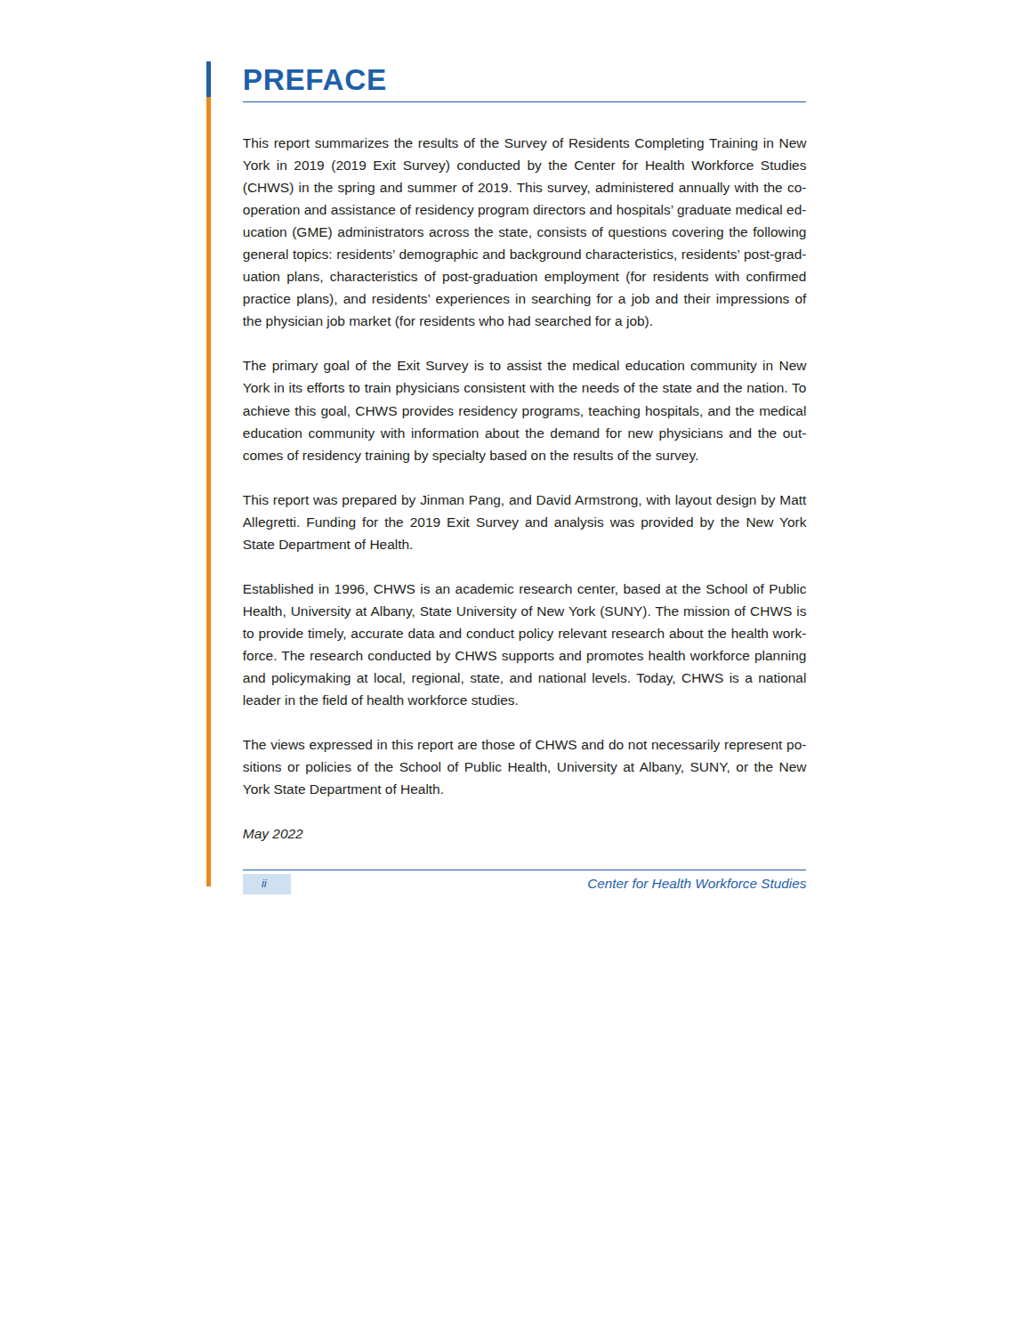PREFACE
This report summarizes the results of the Survey of Residents Completing Training in New York in 2019 (2019 Exit Survey) conducted by the Center for Health Workforce Studies (CHWS) in the spring and summer of 2019. This survey, administered annually with the cooperation and assistance of residency program directors and hospitals’ graduate medical education (GME) administrators across the state, consists of questions covering the following general topics: residents’ demographic and background characteristics, residents’ post-graduation plans, characteristics of post-graduation employment (for residents with confirmed practice plans), and residents’ experiences in searching for a job and their impressions of the physician job market (for residents who had searched for a job).
The primary goal of the Exit Survey is to assist the medical education community in New York in its efforts to train physicians consistent with the needs of the state and the nation. To achieve this goal, CHWS provides residency programs, teaching hospitals, and the medical education community with information about the demand for new physicians and the outcomes of residency training by specialty based on the results of the survey.
This report was prepared by Jinman Pang, and David Armstrong, with layout design by Matt Allegretti. Funding for the 2019 Exit Survey and analysis was provided by the New York State Department of Health.
Established in 1996, CHWS is an academic research center, based at the School of Public Health, University at Albany, State University of New York (SUNY). The mission of CHWS is to provide timely, accurate data and conduct policy relevant research about the health workforce. The research conducted by CHWS supports and promotes health workforce planning and policymaking at local, regional, state, and national levels. Today, CHWS is a national leader in the field of health workforce studies.
The views expressed in this report are those of CHWS and do not necessarily represent positions or policies of the School of Public Health, University at Albany, SUNY, or the New York State Department of Health.
May 2022
ii Center for Health Workforce Studies